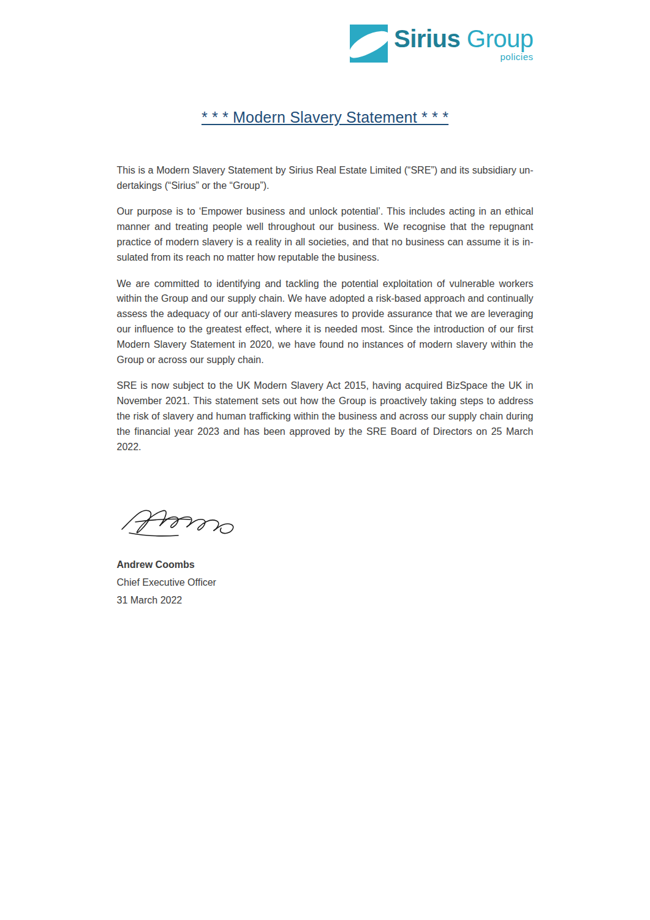Sirius Group
policies
* * * Modern Slavery Statement * * *
This is a Modern Slavery Statement by Sirius Real Estate Limited (“SRE”) and its subsidiary undertakings (“Sirius” or the “Group”).
Our purpose is to ‘Empower business and unlock potential’. This includes acting in an ethical manner and treating people well throughout our business. We recognise that the repugnant practice of modern slavery is a reality in all societies, and that no business can assume it is insulated from its reach no matter how reputable the business.
We are committed to identifying and tackling the potential exploitation of vulnerable workers within the Group and our supply chain. We have adopted a risk-based approach and continually assess the adequacy of our anti-slavery measures to provide assurance that we are leveraging our influence to the greatest effect, where it is needed most. Since the introduction of our first Modern Slavery Statement in 2020, we have found no instances of modern slavery within the Group or across our supply chain.
SRE is now subject to the UK Modern Slavery Act 2015, having acquired BizSpace the UK in November 2021. This statement sets out how the Group is proactively taking steps to address the risk of slavery and human trafficking within the business and across our supply chain during the financial year 2023 and has been approved by the SRE Board of Directors on 25 March 2022.
Andrew Coombs
Chief Executive Officer
31 March 2022